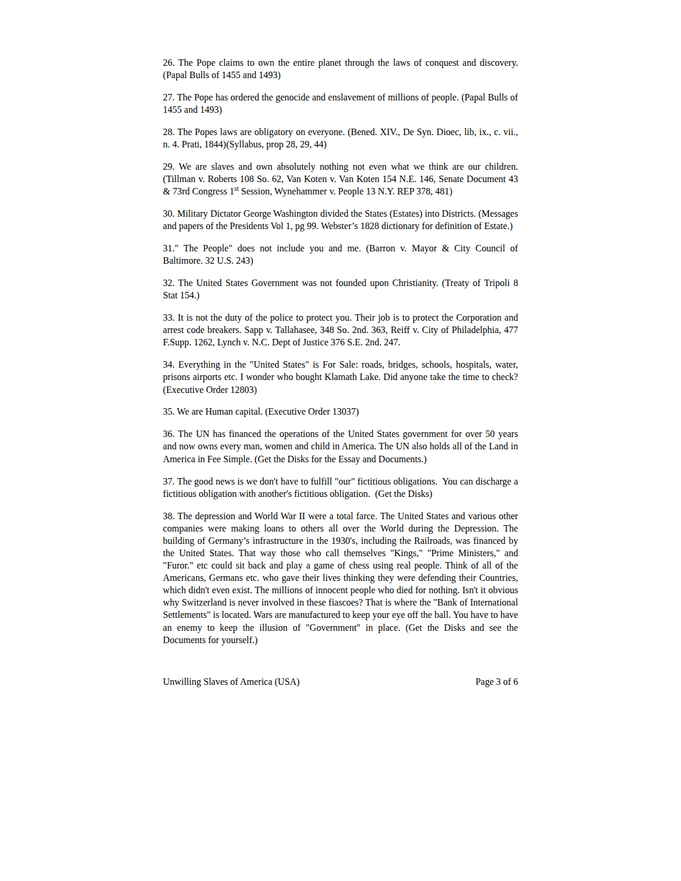26. The Pope claims to own the entire planet through the laws of conquest and discovery. (Papal Bulls of 1455 and 1493)
27. The Pope has ordered the genocide and enslavement of millions of people. (Papal Bulls of 1455 and 1493)
28. The Popes laws are obligatory on everyone. (Bened. XIV., De Syn. Dioec, lib, ix., c. vii., n. 4. Prati, 1844)(Syllabus, prop 28, 29, 44)
29. We are slaves and own absolutely nothing not even what we think are our children. (Tillman v. Roberts 108 So. 62, Van Koten v. Van Koten 154 N.E. 146, Senate Document 43 & 73rd Congress 1st Session, Wynehammer v. People 13 N.Y. REP 378, 481)
30. Military Dictator George Washington divided the States (Estates) into Districts. (Messages and papers of the Presidents Vol 1, pg 99. Webster’s 1828 dictionary for definition of Estate.)
31." The People" does not include you and me. (Barron v. Mayor & City Council of Baltimore. 32 U.S. 243)
32. The United States Government was not founded upon Christianity. (Treaty of Tripoli 8 Stat 154.)
33. It is not the duty of the police to protect you. Their job is to protect the Corporation and arrest code breakers. Sapp v. Tallahasee, 348 So. 2nd. 363, Reiff v. City of Philadelphia, 477 F.Supp. 1262, Lynch v. N.C. Dept of Justice 376 S.E. 2nd. 247.
34. Everything in the "United States" is For Sale: roads, bridges, schools, hospitals, water, prisons airports etc. I wonder who bought Klamath Lake. Did anyone take the time to check? (Executive Order 12803)
35. We are Human capital. (Executive Order 13037)
36. The UN has financed the operations of the United States government for over 50 years and now owns every man, women and child in America. The UN also holds all of the Land in America in Fee Simple. (Get the Disks for the Essay and Documents.)
37. The good news is we don't have to fulfill "our" fictitious obligations. You can discharge a fictitious obligation with another's fictitious obligation. (Get the Disks)
38. The depression and World War II were a total farce. The United States and various other companies were making loans to others all over the World during the Depression. The building of Germany’s infrastructure in the 1930's, including the Railroads, was financed by the United States. That way those who call themselves "Kings," "Prime Ministers," and "Furor." etc could sit back and play a game of chess using real people. Think of all of the Americans, Germans etc. who gave their lives thinking they were defending their Countries, which didn't even exist. The millions of innocent people who died for nothing. Isn't it obvious why Switzerland is never involved in these fiascoes? That is where the "Bank of International Settlements" is located. Wars are manufactured to keep your eye off the ball. You have to have an enemy to keep the illusion of "Government" in place. (Get the Disks and see the Documents for yourself.)
Unwilling Slaves of America (USA)
Page 3 of 6